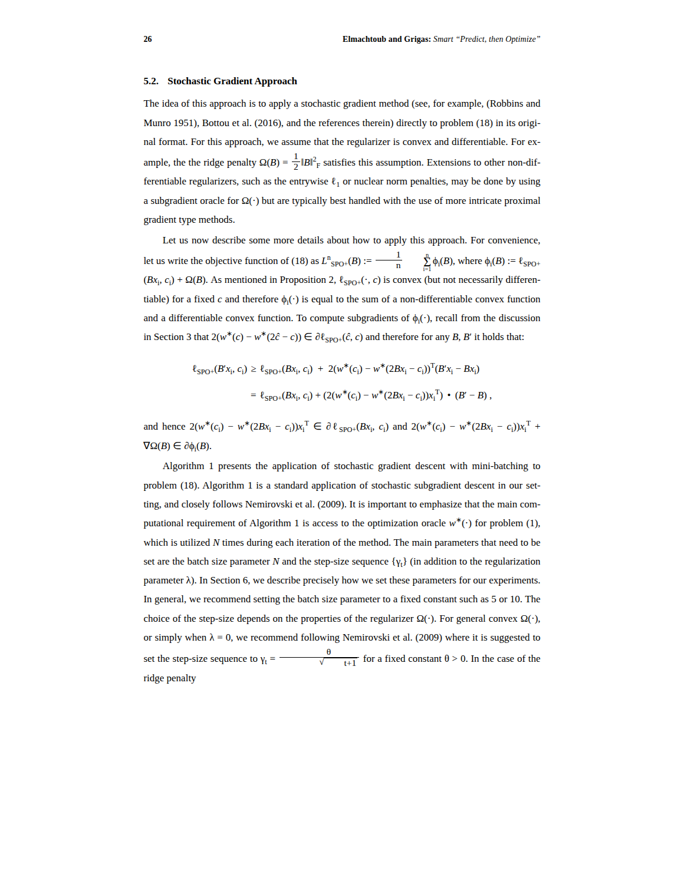26 Elmachtoub and Grigas: Smart “Predict, then Optimize”
5.2. Stochastic Gradient Approach
The idea of this approach is to apply a stochastic gradient method (see, for example, (Robbins and Munro 1951), Bottou et al. (2016), and the references therein) directly to problem (18) in its original format. For this approach, we assume that the regularizer is convex and differentiable. For example, the the ridge penalty Ω(B) = 12‖B‖2F satisfies this assumption. Extensions to other non-differentiable regularizers, such as the entrywise ℓ1 or nuclear norm penalties, may be done by using a subgradient oracle for Ω(·) but are typically best handled with the use of more intricate proximal gradient type methods.
Let us now describe some more details about how to apply this approach. For convenience, let us write the objective function of (18) as LnSPO+(B) := 1 n Σni=1ϕi(B), where ϕi(B) := ℓSPO+(Bxi, ci) + Ω(B). As mentioned in Proposition 2, ℓSPO+(·, c) is convex (but not necessarily differentiable) for a fixed c and therefore ϕi(·) is equal to the sum of a non-differentiable convex function and a differentiable convex function. To compute subgradients of ϕi(·), recall from the discussion in Section 3 that 2(w∗(c) − w∗(2ĉ − c)) ∈ ∂ℓSPO+(ĉ, c) and therefore for any B, B′ it holds that:
ℓSPO+(B′xi, ci) ≥ ℓSPO+(Bxi, ci) + 2(w∗(ci) − w∗(2Bxi − ci))T(B′xi − Bxi) = ℓSPO+(Bxi, ci) + (2(w∗(ci) − w∗(2Bxi − ci))xiT) • (B′ − B) ,
and hence 2(w∗(ci) − w∗(2Bxi − ci))xiT ∈ ∂ℓSPO+(Bxi, ci) and 2(w∗(ci) − w∗(2Bxi − ci))xiT + ∇Ω(B) ∈ ∂ϕi(B).
Algorithm 1 presents the application of stochastic gradient descent with mini-batching to problem (18). Algorithm 1 is a standard application of stochastic subgradient descent in our setting, and closely follows Nemirovski et al. (2009). It is important to emphasize that the main computational requirement of Algorithm 1 is access to the optimization oracle w∗(·) for problem (1), which is utilized N times during each iteration of the method. The main parameters that need to be set are the batch size parameter N and the step-size sequence {γt} (in addition to the regularization parameter λ). In Section 6, we describe precisely how we set these parameters for our experiments. In general, we recommend setting the batch size parameter to a fixed constant such as 5 or 10. The choice of the step-size depends on the properties of the regularizer Ω(·). For general convex Ω(·), or simply when λ = 0, we recommend following Nemirovski et al. (2009) where it is suggested to set the step-size sequence to γt = θt+1 for a fixed constant θ > 0. In the case of the ridge penalty